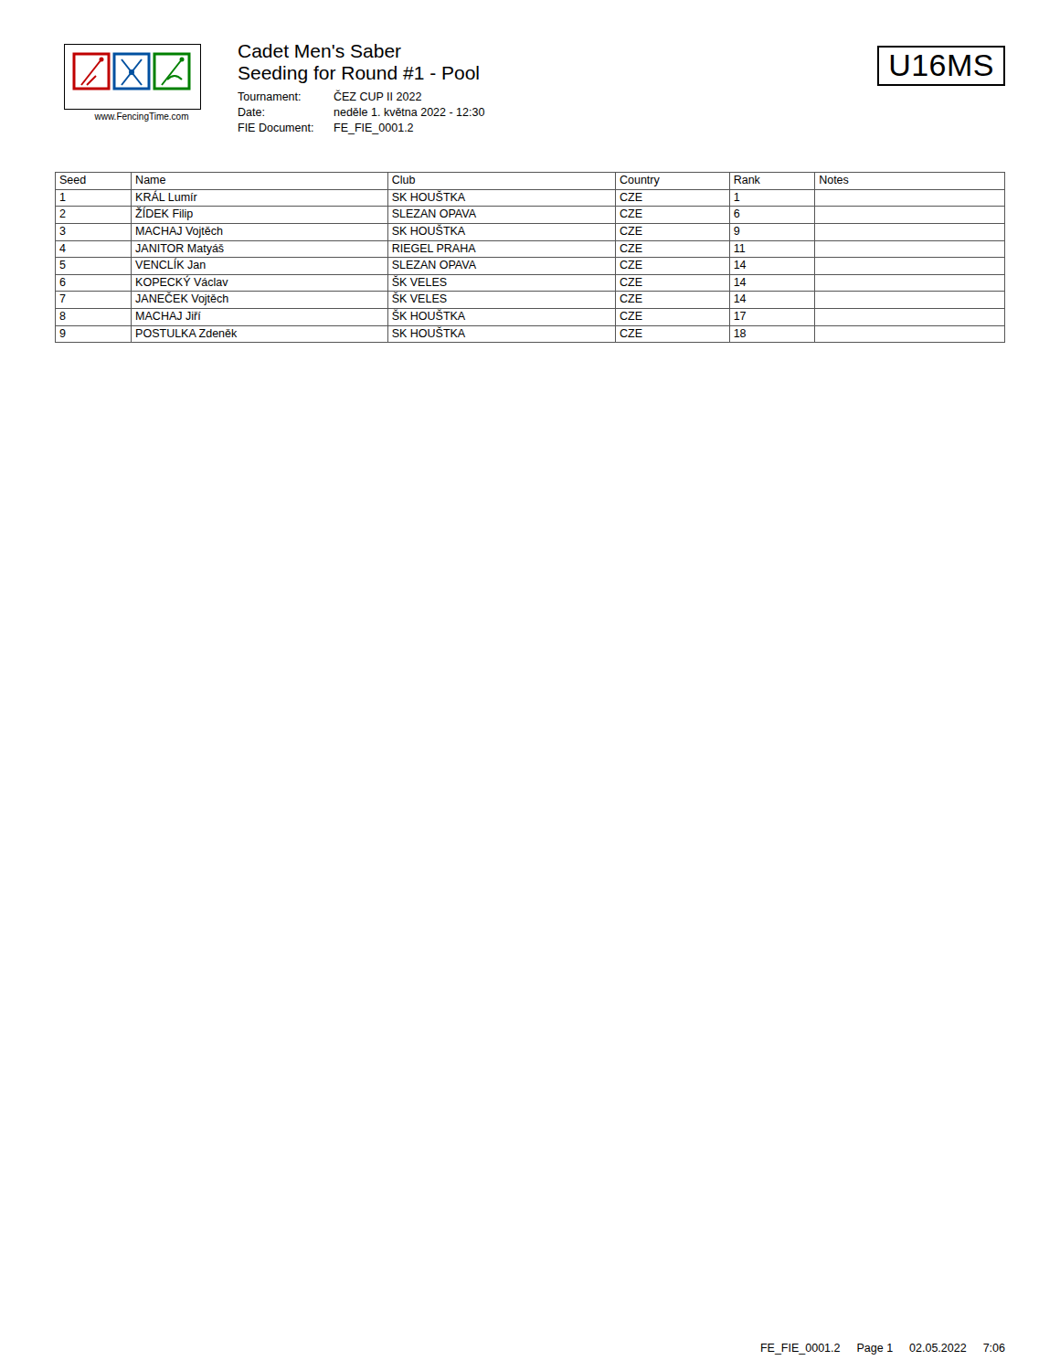www.FencingTime.com
Cadet Men's Saber
Seeding for Round #1 - Pool
Tournament:
ČEZ CUP II 2022
Date:
neděle 1. května 2022 - 12:30
FIE Document:
FE_FIE_0001.2
U16MS
| Seed | Name | Club | Country | Rank | Notes |
| --- | --- | --- | --- | --- | --- |
| 1 | KRÁL Lumír | SK HOUŠTKA | CZE | 1 | |
| 2 | ŽÍDEK Filip | SLEZAN OPAVA | CZE | 6 | |
| 3 | MACHAJ Vojtěch | SK HOUŠTKA | CZE | 9 | |
| 4 | JANITOR Matyáš | RIEGEL PRAHA | CZE | 11 | |
| 5 | VENCLÍK Jan | SLEZAN OPAVA | CZE | 14 | |
| 6 | KOPECKÝ Václav | ŠK VELES | CZE | 14 | |
| 7 | JANEČEK Vojtěch | ŠK VELES | CZE | 14 | |
| 8 | MACHAJ Jiří | ŠK HOUŠTKA | CZE | 17 | |
| 9 | POSTULKA Zdeněk | SK HOUŠTKA | CZE | 18 | |
FE_FIE_0001.2Page 102.05.20227:06